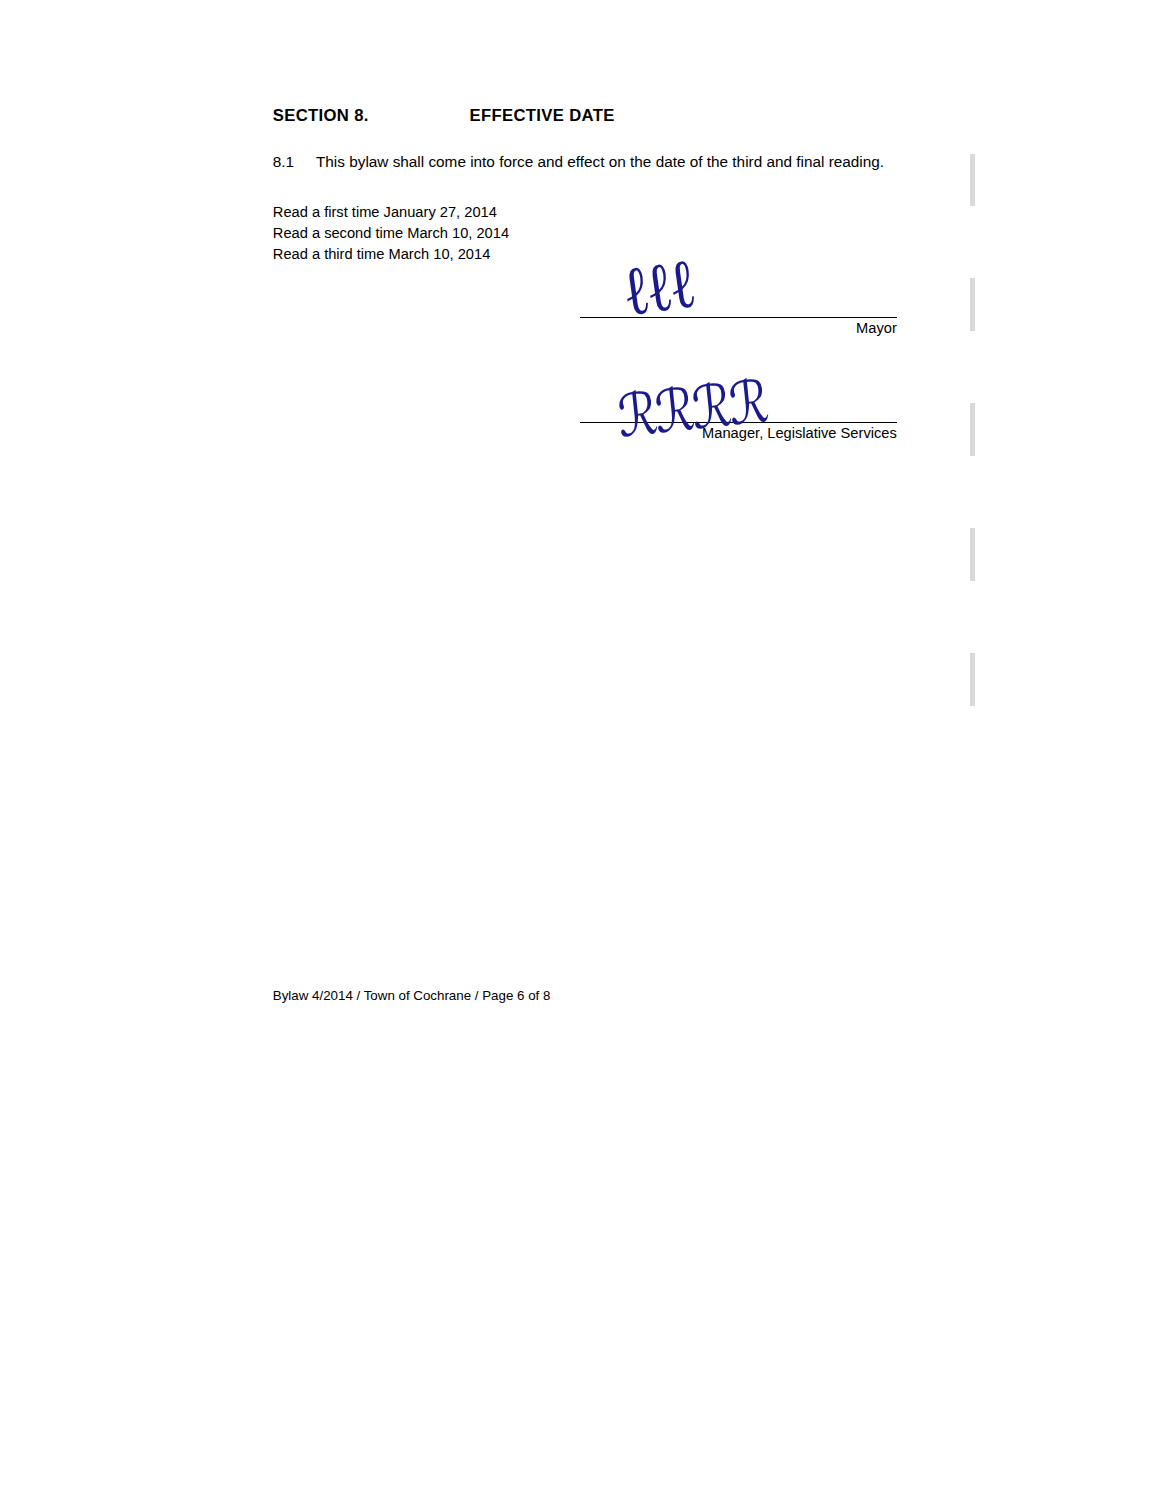SECTION 8. EFFECTIVE DATE
8.1 This bylaw shall come into force and effect on the date of the third and final reading.
Read a first time January 27, 2014
Read a second time March 10, 2014
Read a third time March 10, 2014
ℓℓℓ
Mayor
ℛℛℛℛ
Manager, Legislative Services
Bylaw 4/2014 / Town of Cochrane / Page 6 of 8